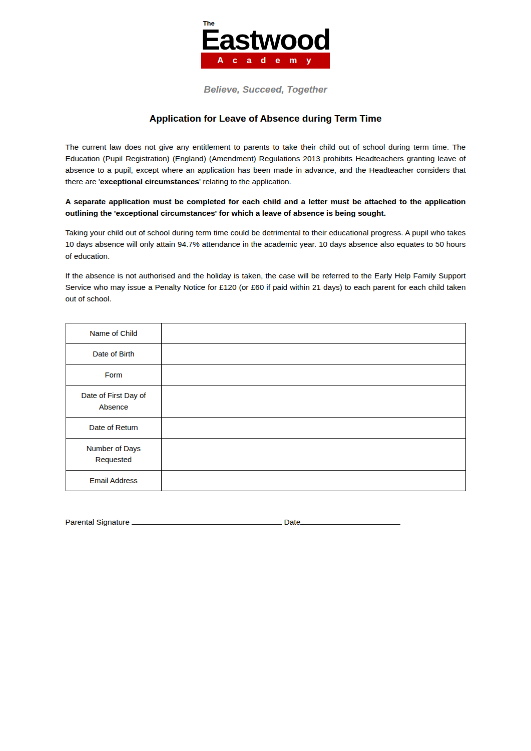The
Eastwood
A c a d e m y
Believe, Succeed, Together
Application for Leave of Absence during Term Time
The current law does not give any entitlement to parents to take their child out of school during term time. The Education (Pupil Registration) (England) (Amendment) Regulations 2013 prohibits Headteachers granting leave of absence to a pupil, except where an application has been made in advance, and the Headteacher considers that there are 'exceptional circumstances' relating to the application.
A separate application must be completed for each child and a letter must be attached to the application outlining the 'exceptional circumstances' for which a leave of absence is being sought.
Taking your child out of school during term time could be detrimental to their educational progress. A pupil who takes 10 days absence will only attain 94.7% attendance in the academic year. 10 days absence also equates to 50 hours of education.
If the absence is not authorised and the holiday is taken, the case will be referred to the Early Help Family Support Service who may issue a Penalty Notice for £120 (or £60 if paid within 21 days) to each parent for each child taken out of school.
| Name of Child | |
| Date of Birth | |
| Form | |
| Date of First Day of Absence | |
| Date of Return | |
| Number of Days Requested | |
| Email Address | |
Parental Signature Date